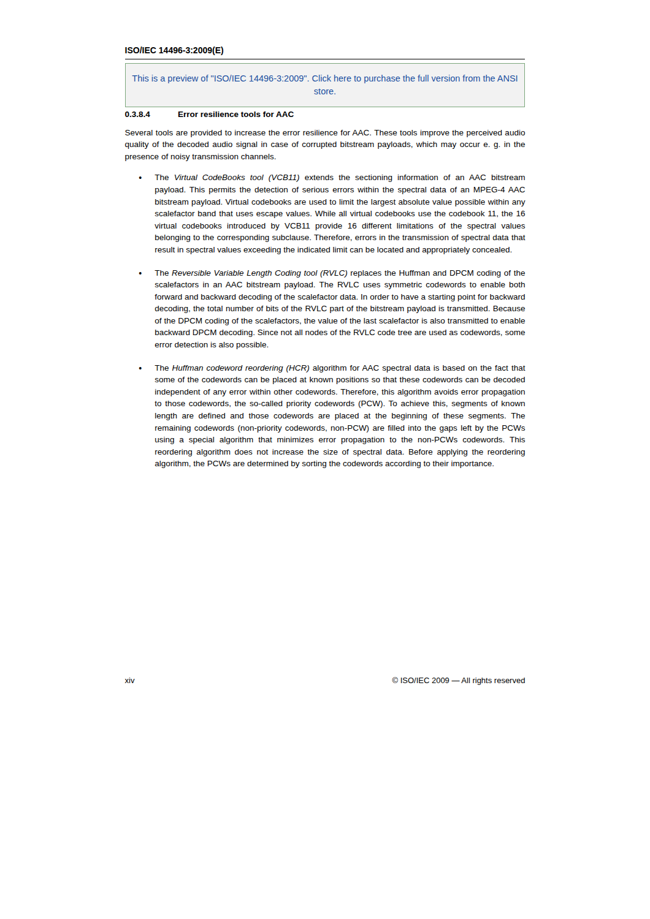ISO/IEC 14496-3:2009(E)
This is a preview of "ISO/IEC 14496-3:2009". Click here to purchase the full version from the ANSI store.
0.3.8.4 Error resilience tools for AAC
Several tools are provided to increase the error resilience for AAC. These tools improve the perceived audio quality of the decoded audio signal in case of corrupted bitstream payloads, which may occur e. g. in the presence of noisy transmission channels.
The Virtual CodeBooks tool (VCB11) extends the sectioning information of an AAC bitstream payload. This permits the detection of serious errors within the spectral data of an MPEG-4 AAC bitstream payload. Virtual codebooks are used to limit the largest absolute value possible within any scalefactor band that uses escape values. While all virtual codebooks use the codebook 11, the 16 virtual codebooks introduced by VCB11 provide 16 different limitations of the spectral values belonging to the corresponding subclause. Therefore, errors in the transmission of spectral data that result in spectral values exceeding the indicated limit can be located and appropriately concealed.
The Reversible Variable Length Coding tool (RVLC) replaces the Huffman and DPCM coding of the scalefactors in an AAC bitstream payload. The RVLC uses symmetric codewords to enable both forward and backward decoding of the scalefactor data. In order to have a starting point for backward decoding, the total number of bits of the RVLC part of the bitstream payload is transmitted. Because of the DPCM coding of the scalefactors, the value of the last scalefactor is also transmitted to enable backward DPCM decoding. Since not all nodes of the RVLC code tree are used as codewords, some error detection is also possible.
The Huffman codeword reordering (HCR) algorithm for AAC spectral data is based on the fact that some of the codewords can be placed at known positions so that these codewords can be decoded independent of any error within other codewords. Therefore, this algorithm avoids error propagation to those codewords, the so-called priority codewords (PCW). To achieve this, segments of known length are defined and those codewords are placed at the beginning of these segments. The remaining codewords (non-priority codewords, non-PCW) are filled into the gaps left by the PCWs using a special algorithm that minimizes error propagation to the non-PCWs codewords. This reordering algorithm does not increase the size of spectral data. Before applying the reordering algorithm, the PCWs are determined by sorting the codewords according to their importance.
xiv
© ISO/IEC 2009 — All rights reserved